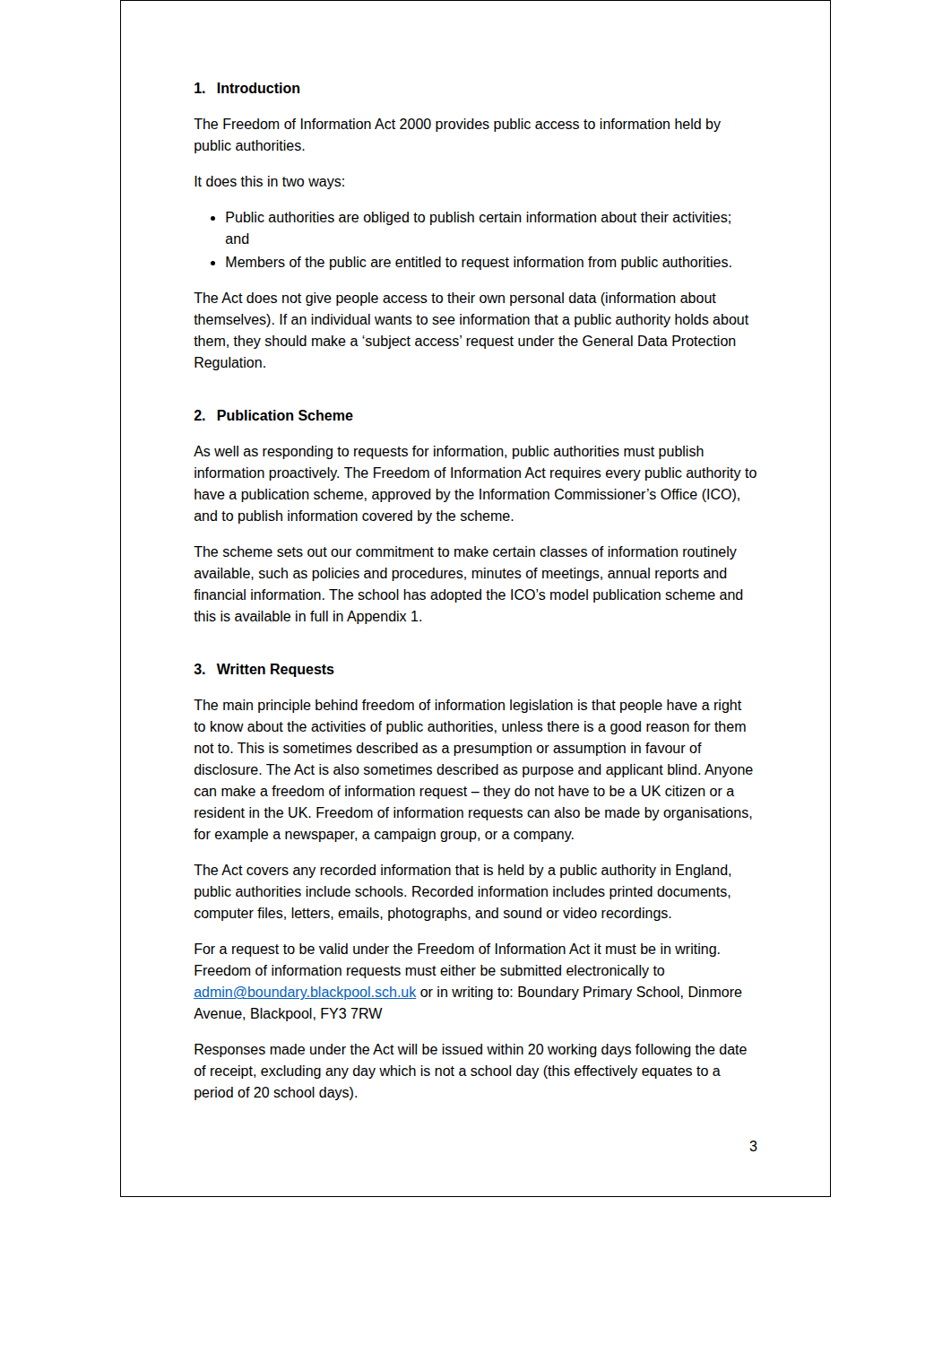1. Introduction
The Freedom of Information Act 2000 provides public access to information held by public authorities.
It does this in two ways:
Public authorities are obliged to publish certain information about their activities; and
Members of the public are entitled to request information from public authorities.
The Act does not give people access to their own personal data (information about themselves). If an individual wants to see information that a public authority holds about them, they should make a ‘subject access’ request under the General Data Protection Regulation.
2. Publication Scheme
As well as responding to requests for information, public authorities must publish information proactively. The Freedom of Information Act requires every public authority to have a publication scheme, approved by the Information Commissioner’s Office (ICO), and to publish information covered by the scheme.
The scheme sets out our commitment to make certain classes of information routinely available, such as policies and procedures, minutes of meetings, annual reports and financial information. The school has adopted the ICO’s model publication scheme and this is available in full in Appendix 1.
3. Written Requests
The main principle behind freedom of information legislation is that people have a right to know about the activities of public authorities, unless there is a good reason for them not to. This is sometimes described as a presumption or assumption in favour of disclosure. The Act is also sometimes described as purpose and applicant blind. Anyone can make a freedom of information request – they do not have to be a UK citizen or a resident in the UK. Freedom of information requests can also be made by organisations, for example a newspaper, a campaign group, or a company.
The Act covers any recorded information that is held by a public authority in England, public authorities include schools. Recorded information includes printed documents, computer files, letters, emails, photographs, and sound or video recordings.
For a request to be valid under the Freedom of Information Act it must be in writing. Freedom of information requests must either be submitted electronically to admin@boundary.blackpool.sch.uk or in writing to: Boundary Primary School, Dinmore Avenue, Blackpool, FY3 7RW
Responses made under the Act will be issued within 20 working days following the date of receipt, excluding any day which is not a school day (this effectively equates to a period of 20 school days).
3